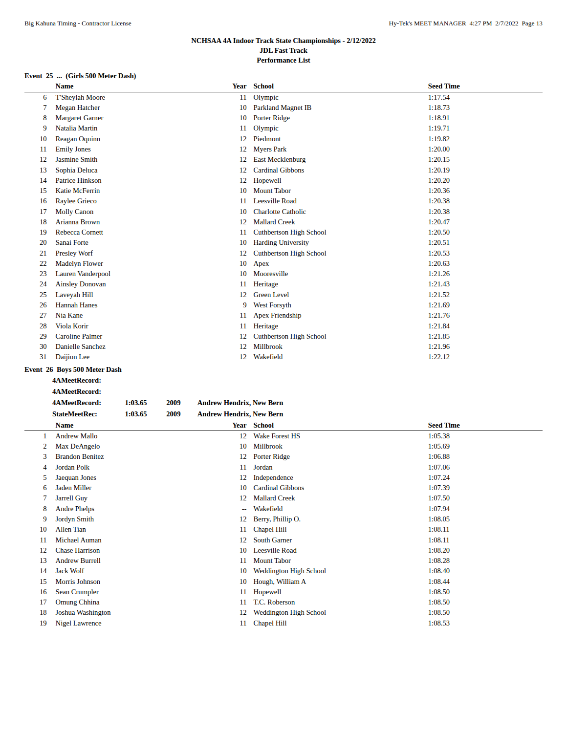Big Kahuna Timing - Contractor License
Hy-Tek's MEET MANAGER 4:27 PM 2/7/2022 Page 13
NCHSAA 4A Indoor Track State Championships - 2/12/2022
JDL Fast Track
Performance List
Event 25 ... (Girls 500 Meter Dash)
| | Name | Year | School | Seed Time |
| --- | --- | --- | --- | --- |
| 6 | T'Sheylah Moore | 11 | Olympic | 1:17.54 |
| 7 | Megan Hatcher | 10 | Parkland Magnet IB | 1:18.73 |
| 8 | Margaret Garner | 10 | Porter Ridge | 1:18.91 |
| 9 | Natalia Martin | 11 | Olympic | 1:19.71 |
| 10 | Reagan Oquinn | 12 | Piedmont | 1:19.82 |
| 11 | Emily Jones | 12 | Myers Park | 1:20.00 |
| 12 | Jasmine Smith | 12 | East Mecklenburg | 1:20.15 |
| 13 | Sophia Deluca | 12 | Cardinal Gibbons | 1:20.19 |
| 14 | Patrice Hinkson | 12 | Hopewell | 1:20.20 |
| 15 | Katie McFerrin | 10 | Mount Tabor | 1:20.36 |
| 16 | Raylee Grieco | 11 | Leesville Road | 1:20.38 |
| 17 | Molly Canon | 10 | Charlotte Catholic | 1:20.38 |
| 18 | Arianna Brown | 12 | Mallard Creek | 1:20.47 |
| 19 | Rebecca Cornett | 11 | Cuthbertson High School | 1:20.50 |
| 20 | Sanai Forte | 10 | Harding University | 1:20.51 |
| 21 | Presley Worf | 12 | Cuthbertson High School | 1:20.53 |
| 22 | Madelyn Flower | 10 | Apex | 1:20.63 |
| 23 | Lauren Vanderpool | 10 | Mooresville | 1:21.26 |
| 24 | Ainsley Donovan | 11 | Heritage | 1:21.43 |
| 25 | Laveyah Hill | 12 | Green Level | 1:21.52 |
| 26 | Hannah Hanes | 9 | West Forsyth | 1:21.69 |
| 27 | Nia Kane | 11 | Apex Friendship | 1:21.76 |
| 28 | Viola Korir | 11 | Heritage | 1:21.84 |
| 29 | Caroline Palmer | 12 | Cuthbertson High School | 1:21.85 |
| 30 | Danielle Sanchez | 12 | Millbrook | 1:21.96 |
| 31 | Daijion Lee | 12 | Wakefield | 1:22.12 |
Event 26 Boys 500 Meter Dash
| | 4AMeetRecord: | | | |
| | 4AMeetRecord: | | | |
| | 4AMeetRecord: | 1:03.65 | 2009 | Andrew Hendrix, New Bern |
| | StateMeetRec: | 1:03.65 | 2009 | Andrew Hendrix, New Bern |
| | Name | Year | School | Seed Time |
| --- | --- | --- | --- | --- |
| 1 | Andrew Mallo | 12 | Wake Forest HS | 1:05.38 |
| 2 | Max DeAngelo | 10 | Millbrook | 1:05.69 |
| 3 | Brandon Benitez | 12 | Porter Ridge | 1:06.88 |
| 4 | Jordan Polk | 11 | Jordan | 1:07.06 |
| 5 | Jaequan Jones | 12 | Independence | 1:07.24 |
| 6 | Jaden Miller | 10 | Cardinal Gibbons | 1:07.39 |
| 7 | Jarrell Guy | 12 | Mallard Creek | 1:07.50 |
| 8 | Andre Phelps | -- | Wakefield | 1:07.94 |
| 9 | Jordyn Smith | 12 | Berry, Phillip O. | 1:08.05 |
| 10 | Allen Tian | 11 | Chapel Hill | 1:08.11 |
| 11 | Michael Auman | 12 | South Garner | 1:08.11 |
| 12 | Chase Harrison | 10 | Leesville Road | 1:08.20 |
| 13 | Andrew Burrell | 11 | Mount Tabor | 1:08.28 |
| 14 | Jack Wolf | 10 | Weddington High School | 1:08.40 |
| 15 | Morris Johnson | 10 | Hough, William A | 1:08.44 |
| 16 | Sean Crumpler | 11 | Hopewell | 1:08.50 |
| 17 | Omung Chhina | 11 | T.C. Roberson | 1:08.50 |
| 18 | Joshua Washington | 12 | Weddington High School | 1:08.50 |
| 19 | Nigel Lawrence | 11 | Chapel Hill | 1:08.53 |